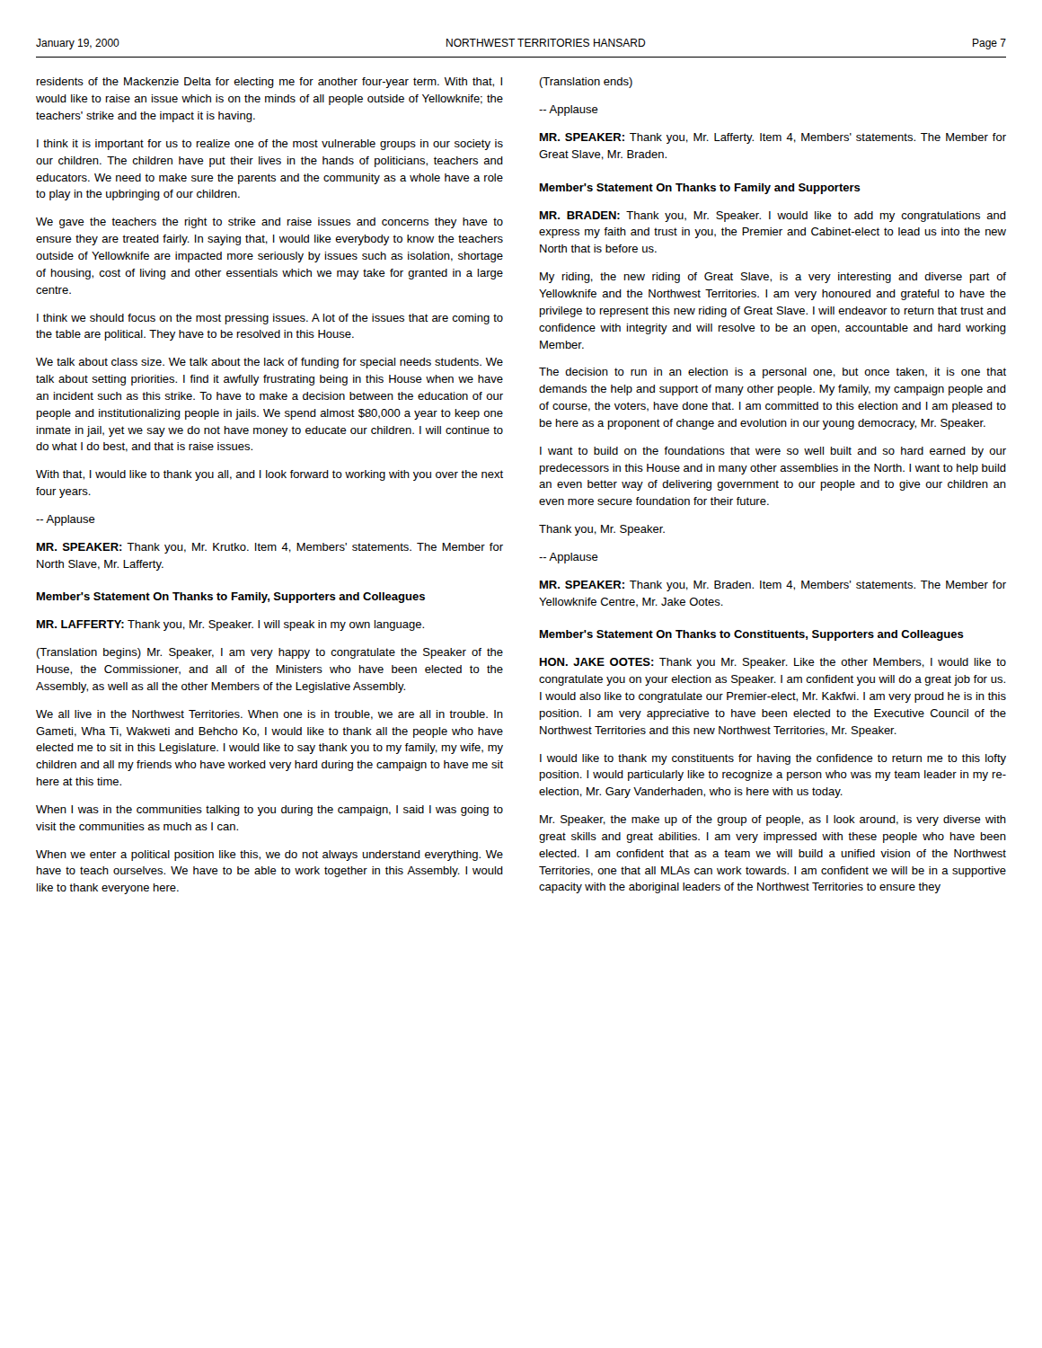January 19, 2000
NORTHWEST TERRITORIES HANSARD
Page 7
residents of the Mackenzie Delta for electing me for another four-year term. With that, I would like to raise an issue which is on the minds of all people outside of Yellowknife; the teachers' strike and the impact it is having.
I think it is important for us to realize one of the most vulnerable groups in our society is our children. The children have put their lives in the hands of politicians, teachers and educators. We need to make sure the parents and the community as a whole have a role to play in the upbringing of our children.
We gave the teachers the right to strike and raise issues and concerns they have to ensure they are treated fairly. In saying that, I would like everybody to know the teachers outside of Yellowknife are impacted more seriously by issues such as isolation, shortage of housing, cost of living and other essentials which we may take for granted in a large centre.
I think we should focus on the most pressing issues. A lot of the issues that are coming to the table are political. They have to be resolved in this House.
We talk about class size. We talk about the lack of funding for special needs students. We talk about setting priorities. I find it awfully frustrating being in this House when we have an incident such as this strike. To have to make a decision between the education of our people and institutionalizing people in jails. We spend almost $80,000 a year to keep one inmate in jail, yet we say we do not have money to educate our children. I will continue to do what I do best, and that is raise issues.
With that, I would like to thank you all, and I look forward to working with you over the next four years.
-- Applause
MR. SPEAKER: Thank you, Mr. Krutko. Item 4, Members' statements. The Member for North Slave, Mr. Lafferty.
Member's Statement On Thanks to Family, Supporters and Colleagues
MR. LAFFERTY: Thank you, Mr. Speaker. I will speak in my own language.
(Translation begins) Mr. Speaker, I am very happy to congratulate the Speaker of the House, the Commissioner, and all of the Ministers who have been elected to the Assembly, as well as all the other Members of the Legislative Assembly.
We all live in the Northwest Territories. When one is in trouble, we are all in trouble. In Gameti, Wha Ti, Wakweti and Behcho Ko, I would like to thank all the people who have elected me to sit in this Legislature. I would like to say thank you to my family, my wife, my children and all my friends who have worked very hard during the campaign to have me sit here at this time.
When I was in the communities talking to you during the campaign, I said I was going to visit the communities as much as I can.
When we enter a political position like this, we do not always understand everything. We have to teach ourselves. We have to be able to work together in this Assembly. I would like to thank everyone here.
(Translation ends)
-- Applause
MR. SPEAKER: Thank you, Mr. Lafferty. Item 4, Members' statements. The Member for Great Slave, Mr. Braden.
Member's Statement On Thanks to Family and Supporters
MR. BRADEN: Thank you, Mr. Speaker. I would like to add my congratulations and express my faith and trust in you, the Premier and Cabinet-elect to lead us into the new North that is before us.
My riding, the new riding of Great Slave, is a very interesting and diverse part of Yellowknife and the Northwest Territories. I am very honoured and grateful to have the privilege to represent this new riding of Great Slave. I will endeavor to return that trust and confidence with integrity and will resolve to be an open, accountable and hard working Member.
The decision to run in an election is a personal one, but once taken, it is one that demands the help and support of many other people. My family, my campaign people and of course, the voters, have done that. I am committed to this election and I am pleased to be here as a proponent of change and evolution in our young democracy, Mr. Speaker.
I want to build on the foundations that were so well built and so hard earned by our predecessors in this House and in many other assemblies in the North. I want to help build an even better way of delivering government to our people and to give our children an even more secure foundation for their future.
Thank you, Mr. Speaker.
-- Applause
MR. SPEAKER: Thank you, Mr. Braden. Item 4, Members' statements. The Member for Yellowknife Centre, Mr. Jake Ootes.
Member's Statement On Thanks to Constituents, Supporters and Colleagues
HON. JAKE OOTES: Thank you Mr. Speaker. Like the other Members, I would like to congratulate you on your election as Speaker. I am confident you will do a great job for us. I would also like to congratulate our Premier-elect, Mr. Kakfwi. I am very proud he is in this position. I am very appreciative to have been elected to the Executive Council of the Northwest Territories and this new Northwest Territories, Mr. Speaker.
I would like to thank my constituents for having the confidence to return me to this lofty position. I would particularly like to recognize a person who was my team leader in my re-election, Mr. Gary Vanderhaden, who is here with us today.
Mr. Speaker, the make up of the group of people, as I look around, is very diverse with great skills and great abilities. I am very impressed with these people who have been elected. I am confident that as a team we will build a unified vision of the Northwest Territories, one that all MLAs can work towards. I am confident we will be in a supportive capacity with the aboriginal leaders of the Northwest Territories to ensure they